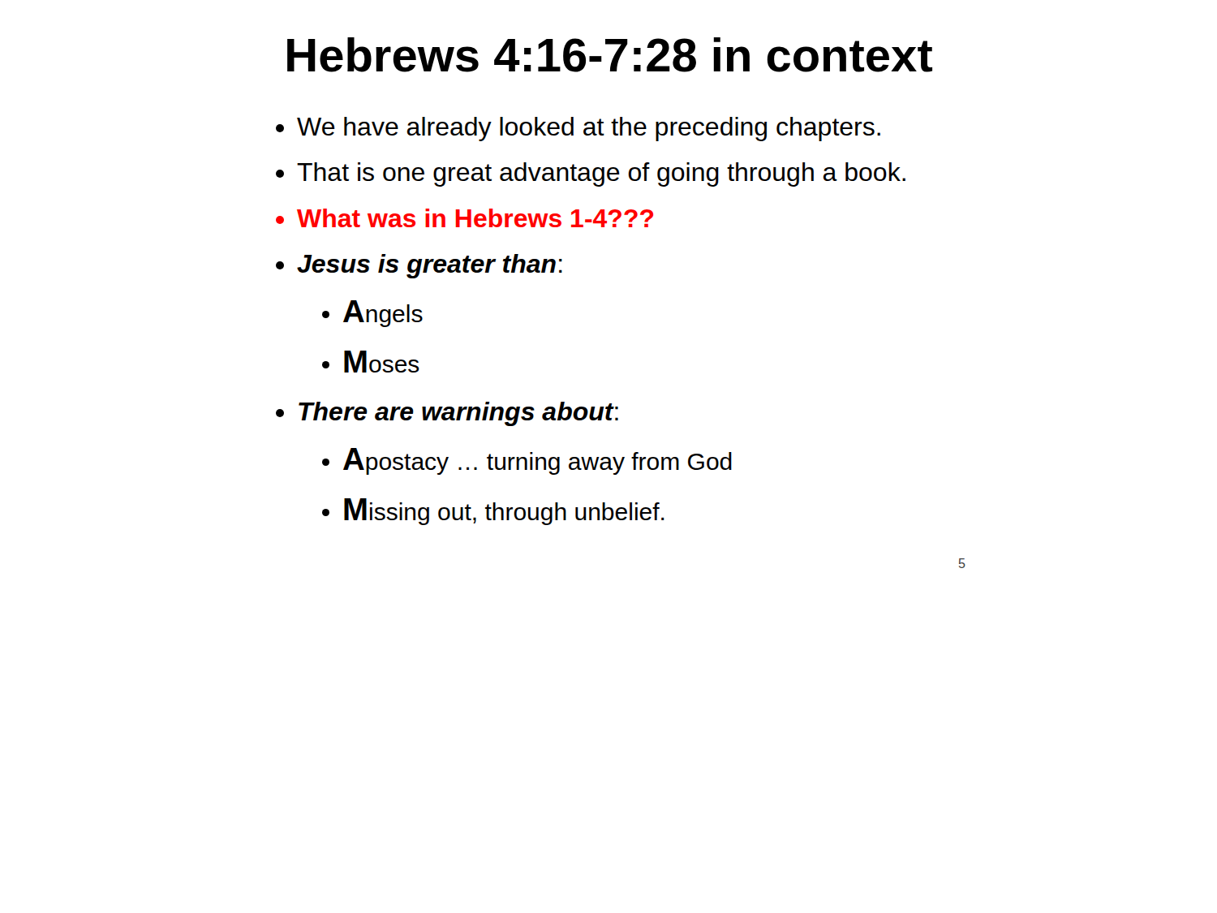Hebrews 4:16-7:28 in context
We have already looked at the preceding chapters.
That is one great advantage of going through a book.
What was in Hebrews 1-4???
Jesus is greater than:
Angels
Moses
There are warnings about:
Apostacy … turning away from God
Missing out, through unbelief.
5